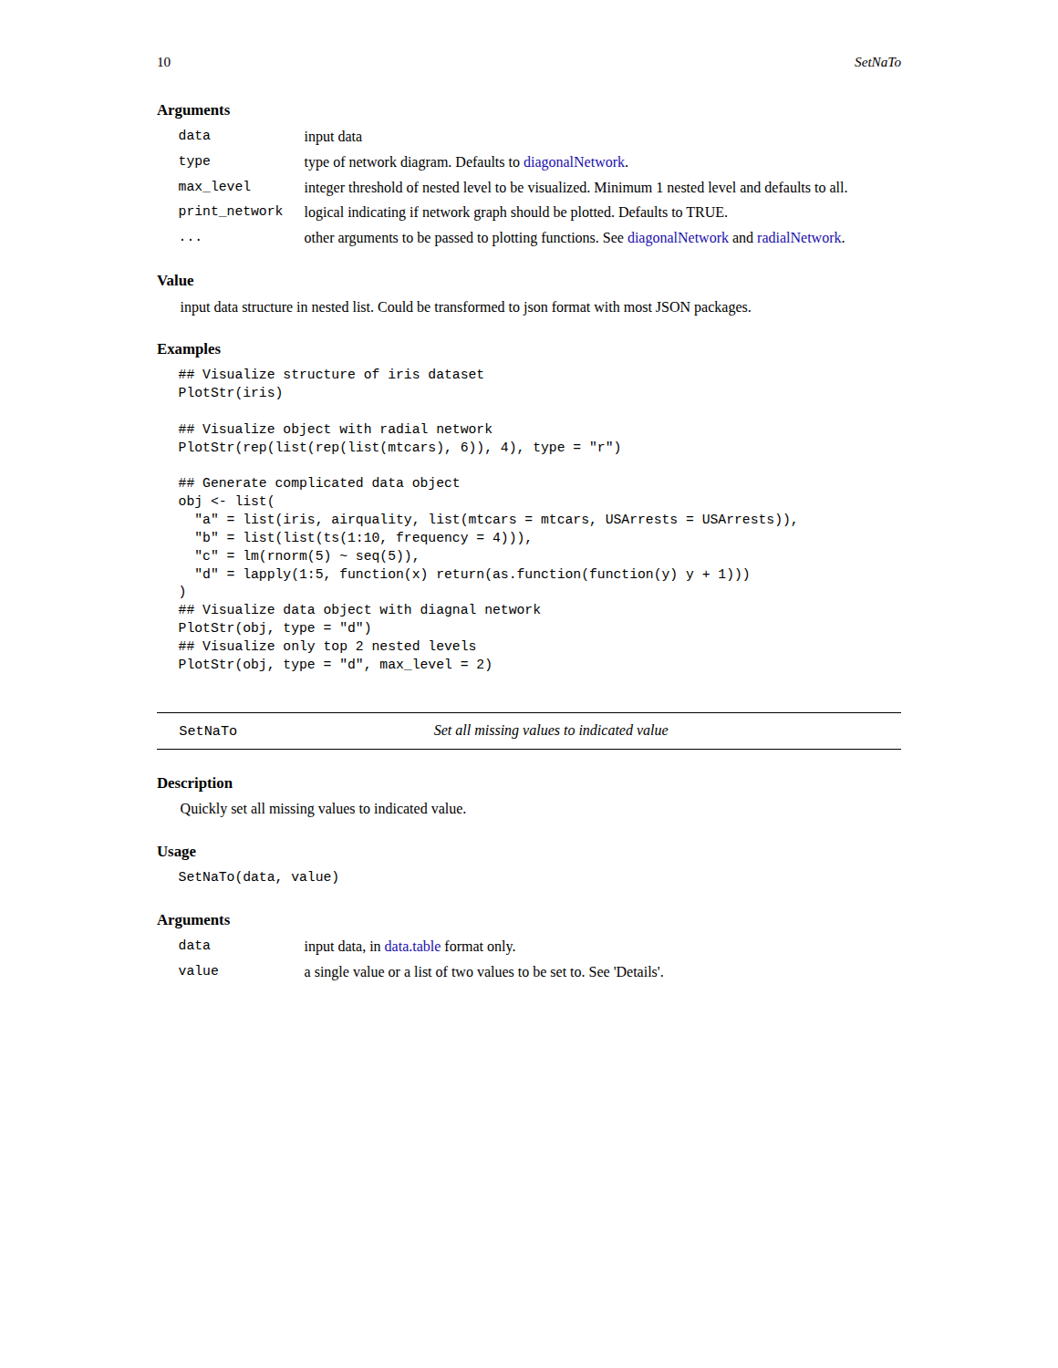10 SetNaTo
Arguments
data
input data
type
type of network diagram. Defaults to diagonalNetwork.
max_level
integer threshold of nested level to be visualized. Minimum 1 nested level and defaults to all.
print_network
logical indicating if network graph should be plotted. Defaults to TRUE.
...
other arguments to be passed to plotting functions. See diagonalNetwork and radialNetwork.
Value
input data structure in nested list. Could be transformed to json format with most JSON packages.
Examples
## Visualize structure of iris dataset
PlotStr(iris)

## Visualize object with radial network
PlotStr(rep(list(rep(list(mtcars), 6)), 4), type = "r")

## Generate complicated data object
obj <- list(
  "a" = list(iris, airquality, list(mtcars = mtcars, USArrests = USArrests)),
  "b" = list(list(ts(1:10, frequency = 4))),
  "c" = lm(rnorm(5) ~ seq(5)),
  "d" = lapply(1:5, function(x) return(as.function(function(y) y + 1)))
)
## Visualize data object with diagnal network
PlotStr(obj, type = "d")
## Visualize only top 2 nested levels
PlotStr(obj, type = "d", max_level = 2)
SetNaTo Set all missing values to indicated value
Description
Quickly set all missing values to indicated value.
Usage
SetNaTo(data, value)
Arguments
data
input data, in data.table format only.
value
a single value or a list of two values to be set to. See 'Details'.